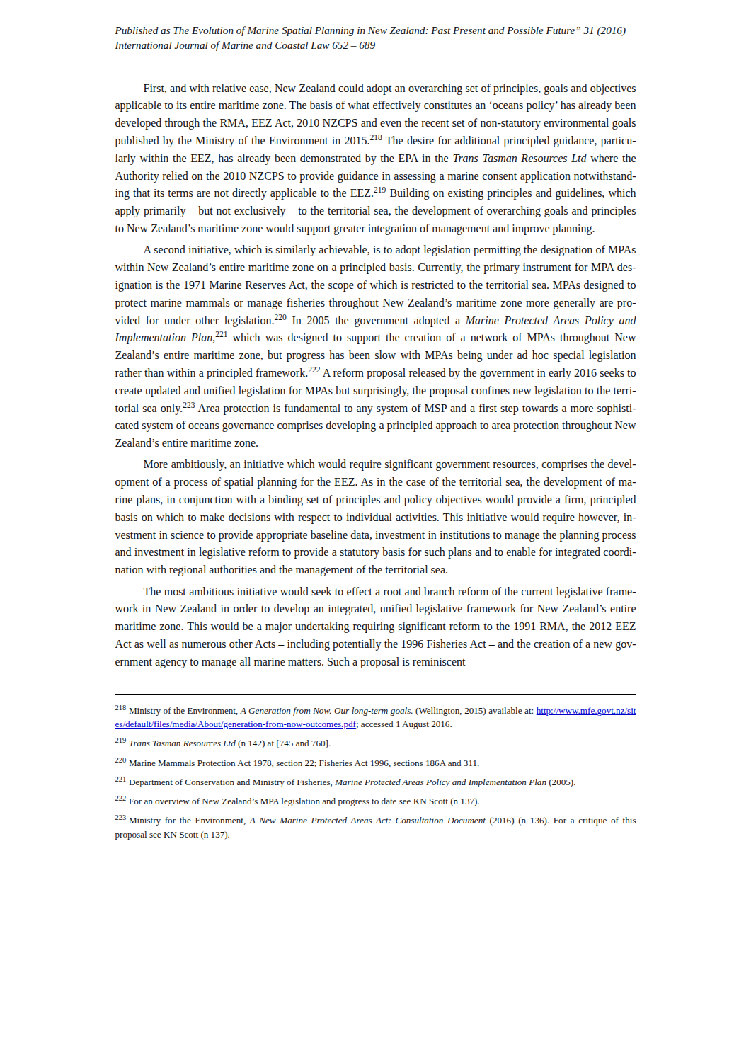Published as The Evolution of Marine Spatial Planning in New Zealand: Past Present and Possible Future” 31 (2016) International Journal of Marine and Coastal Law 652 – 689
First, and with relative ease, New Zealand could adopt an overarching set of principles, goals and objectives applicable to its entire maritime zone. The basis of what effectively constitutes an ‘oceans policy’ has already been developed through the RMA, EEZ Act, 2010 NZCPS and even the recent set of non-statutory environmental goals published by the Ministry of the Environment in 2015.218 The desire for additional principled guidance, particularly within the EEZ, has already been demonstrated by the EPA in the Trans Tasman Resources Ltd where the Authority relied on the 2010 NZCPS to provide guidance in assessing a marine consent application notwithstanding that its terms are not directly applicable to the EEZ.219 Building on existing principles and guidelines, which apply primarily – but not exclusively – to the territorial sea, the development of overarching goals and principles to New Zealand’s maritime zone would support greater integration of management and improve planning.
A second initiative, which is similarly achievable, is to adopt legislation permitting the designation of MPAs within New Zealand’s entire maritime zone on a principled basis. Currently, the primary instrument for MPA designation is the 1971 Marine Reserves Act, the scope of which is restricted to the territorial sea. MPAs designed to protect marine mammals or manage fisheries throughout New Zealand’s maritime zone more generally are provided for under other legislation.220 In 2005 the government adopted a Marine Protected Areas Policy and Implementation Plan,221 which was designed to support the creation of a network of MPAs throughout New Zealand’s entire maritime zone, but progress has been slow with MPAs being under ad hoc special legislation rather than within a principled framework.222 A reform proposal released by the government in early 2016 seeks to create updated and unified legislation for MPAs but surprisingly, the proposal confines new legislation to the territorial sea only.223 Area protection is fundamental to any system of MSP and a first step towards a more sophisticated system of oceans governance comprises developing a principled approach to area protection throughout New Zealand’s entire maritime zone.
More ambitiously, an initiative which would require significant government resources, comprises the development of a process of spatial planning for the EEZ. As in the case of the territorial sea, the development of marine plans, in conjunction with a binding set of principles and policy objectives would provide a firm, principled basis on which to make decisions with respect to individual activities. This initiative would require however, investment in science to provide appropriate baseline data, investment in institutions to manage the planning process and investment in legislative reform to provide a statutory basis for such plans and to enable for integrated coordination with regional authorities and the management of the territorial sea.
The most ambitious initiative would seek to effect a root and branch reform of the current legislative framework in New Zealand in order to develop an integrated, unified legislative framework for New Zealand’s entire maritime zone. This would be a major undertaking requiring significant reform to the 1991 RMA, the 2012 EEZ Act as well as numerous other Acts – including potentially the 1996 Fisheries Act – and the creation of a new government agency to manage all marine matters. Such a proposal is reminiscent
218 Ministry of the Environment, A Generation from Now. Our long-term goals. (Wellington, 2015) available at: http://www.mfe.govt.nz/sites/default/files/media/About/generation-from-now-outcomes.pdf; accessed 1 August 2016.
219 Trans Tasman Resources Ltd (n 142) at [745 and 760].
220 Marine Mammals Protection Act 1978, section 22; Fisheries Act 1996, sections 186A and 311.
221 Department of Conservation and Ministry of Fisheries, Marine Protected Areas Policy and Implementation Plan (2005).
222 For an overview of New Zealand’s MPA legislation and progress to date see KN Scott (n 137).
223 Ministry for the Environment, A New Marine Protected Areas Act: Consultation Document (2016) (n 136). For a critique of this proposal see KN Scott (n 137).